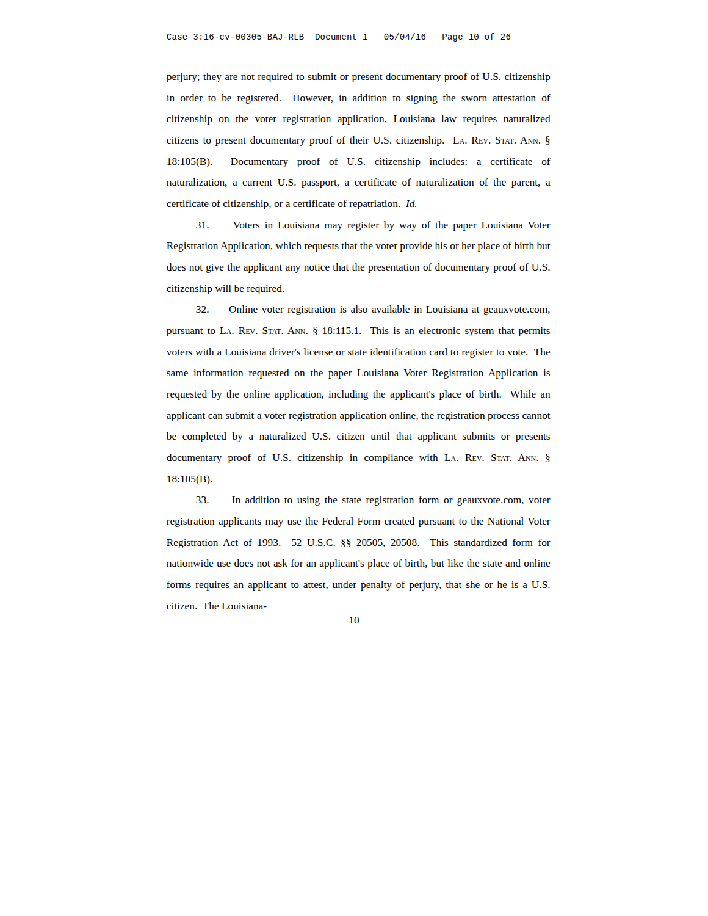Case 3:16-cv-00305-BAJ-RLB Document 1 05/04/16 Page 10 of 26
perjury; they are not required to submit or present documentary proof of U.S. citizenship in order to be registered. However, in addition to signing the sworn attestation of citizenship on the voter registration application, Louisiana law requires naturalized citizens to present documentary proof of their U.S. citizenship. La. Rev. Stat. Ann. § 18:105(B). Documentary proof of U.S. citizenship includes: a certificate of naturalization, a current U.S. passport, a certificate of naturalization of the parent, a certificate of citizenship, or a certificate of repatriation. Id.
31. Voters in Louisiana may register by way of the paper Louisiana Voter Registration Application, which requests that the voter provide his or her place of birth but does not give the applicant any notice that the presentation of documentary proof of U.S. citizenship will be required.
32. Online voter registration is also available in Louisiana at geauxvote.com, pursuant to La. Rev. Stat. Ann. § 18:115.1. This is an electronic system that permits voters with a Louisiana driver's license or state identification card to register to vote. The same information requested on the paper Louisiana Voter Registration Application is requested by the online application, including the applicant's place of birth. While an applicant can submit a voter registration application online, the registration process cannot be completed by a naturalized U.S. citizen until that applicant submits or presents documentary proof of U.S. citizenship in compliance with La. Rev. Stat. Ann. § 18:105(B).
33. In addition to using the state registration form or geauxvote.com, voter registration applicants may use the Federal Form created pursuant to the National Voter Registration Act of 1993. 52 U.S.C. §§ 20505, 20508. This standardized form for nationwide use does not ask for an applicant's place of birth, but like the state and online forms requires an applicant to attest, under penalty of perjury, that she or he is a U.S. citizen. The Louisiana-
10